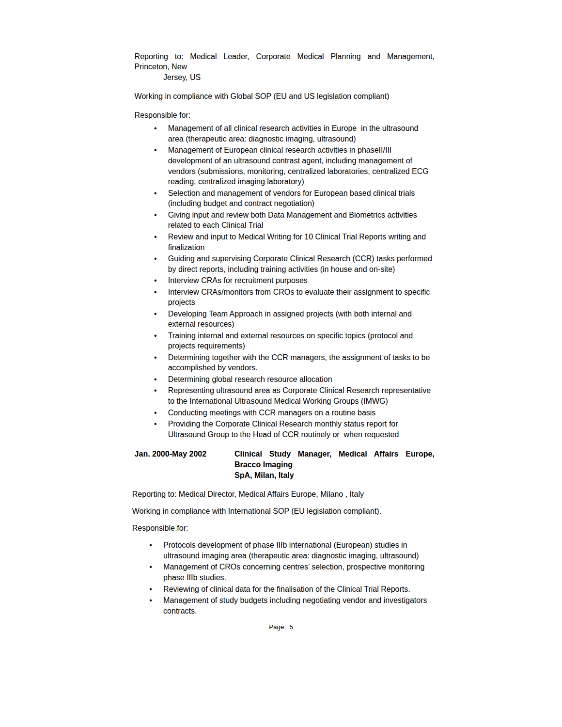Reporting to: Medical Leader, Corporate Medical Planning and Management, Princeton, New Jersey, US
Working in compliance with Global SOP (EU and US legislation compliant)
Responsible for:
Management of all clinical research activities in Europe in the ultrasound area (therapeutic area: diagnostic imaging, ultrasound)
Management of European clinical research activities in phaseII/III development of an ultrasound contrast agent, including management of vendors (submissions, monitoring, centralized laboratories, centralized ECG reading, centralized imaging laboratory)
Selection and management of vendors for European based clinical trials (including budget and contract negotiation)
Giving input and review both Data Management and Biometrics activities related to each Clinical Trial
Review and input to Medical Writing for 10 Clinical Trial Reports writing and finalization
Guiding and supervising Corporate Clinical Research (CCR) tasks performed by direct reports, including training activities (in house and on-site)
Interview CRAs for recruitment purposes
Interview CRAs/monitors from CROs to evaluate their assignment to specific projects
Developing Team Approach in assigned projects (with both internal and external resources)
Training internal and external resources on specific topics (protocol and projects requirements)
Determining together with the CCR managers, the assignment of tasks to be accomplished by vendors.
Determining global research resource allocation
Representing ultrasound area as Corporate Clinical Research representative to the International Ultrasound Medical Working Groups (IMWG)
Conducting meetings with CCR managers on a routine basis
Providing the Corporate Clinical Research monthly status report for Ultrasound Group to the Head of CCR routinely or when requested
Jan. 2000-May 2002 Clinical Study Manager, Medical Affairs Europe, Bracco Imaging SpA, Milan, Italy
Reporting to: Medical Director, Medical Affairs Europe, Milano , Italy
Working in compliance with International SOP (EU legislation compliant).
Responsible for:
Protocols development of phase IIIb international (European) studies in ultrasound imaging area (therapeutic area: diagnostic imaging, ultrasound)
Management of CROs concerning centres’ selection, prospective monitoring phase IIIb studies.
Reviewing of clinical data for the finalisation of the Clinical Trial Reports.
Management of study budgets including negotiating vendor and investigators contracts.
Page: 5